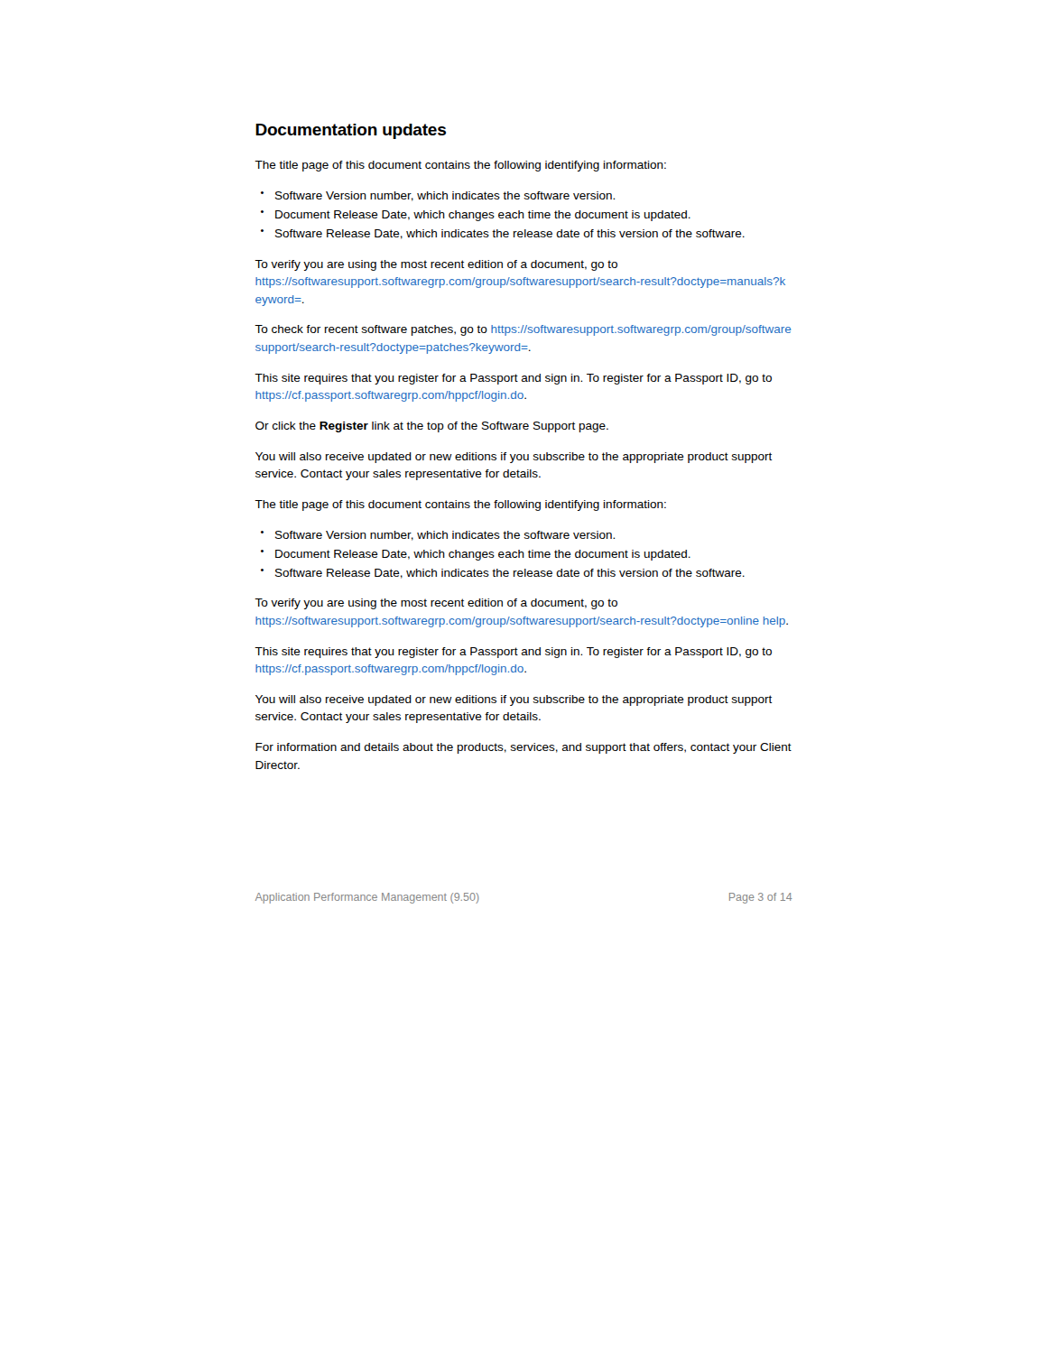Documentation updates
The title page of this document contains the following identifying information:
Software Version number, which indicates the software version.
Document Release Date, which changes each time the document is updated.
Software Release Date, which indicates the release date of this version of the software.
To verify you are using the most recent edition of a document, go to
https://softwaresupport.softwaregrp.com/group/softwaresupport/search-result?doctype=manuals?keyword=.
To check for recent software patches, go to https://softwaresupport.softwaregrp.com/group/softwaresupport/search-result?doctype=patches?keyword=.
This site requires that you register for a Passport and sign in. To register for a Passport ID, go to
https://cf.passport.softwaregrp.com/hppcf/login.do.
Or click the Register link at the top of the Software Support page.
You will also receive updated or new editions if you subscribe to the appropriate product support service. Contact your sales representative for details.
The title page of this document contains the following identifying information:
Software Version number, which indicates the software version.
Document Release Date, which changes each time the document is updated.
Software Release Date, which indicates the release date of this version of the software.
To verify you are using the most recent edition of a document, go to
https://softwaresupport.softwaregrp.com/group/softwaresupport/search-result?doctype=online help.
This site requires that you register for a Passport and sign in. To register for a Passport ID, go to
https://cf.passport.softwaregrp.com/hppcf/login.do.
You will also receive updated or new editions if you subscribe to the appropriate product support service. Contact your sales representative for details.
For information and details about the products, services, and support that offers, contact your Client Director.
Application Performance Management (9.50) Page 3 of 14